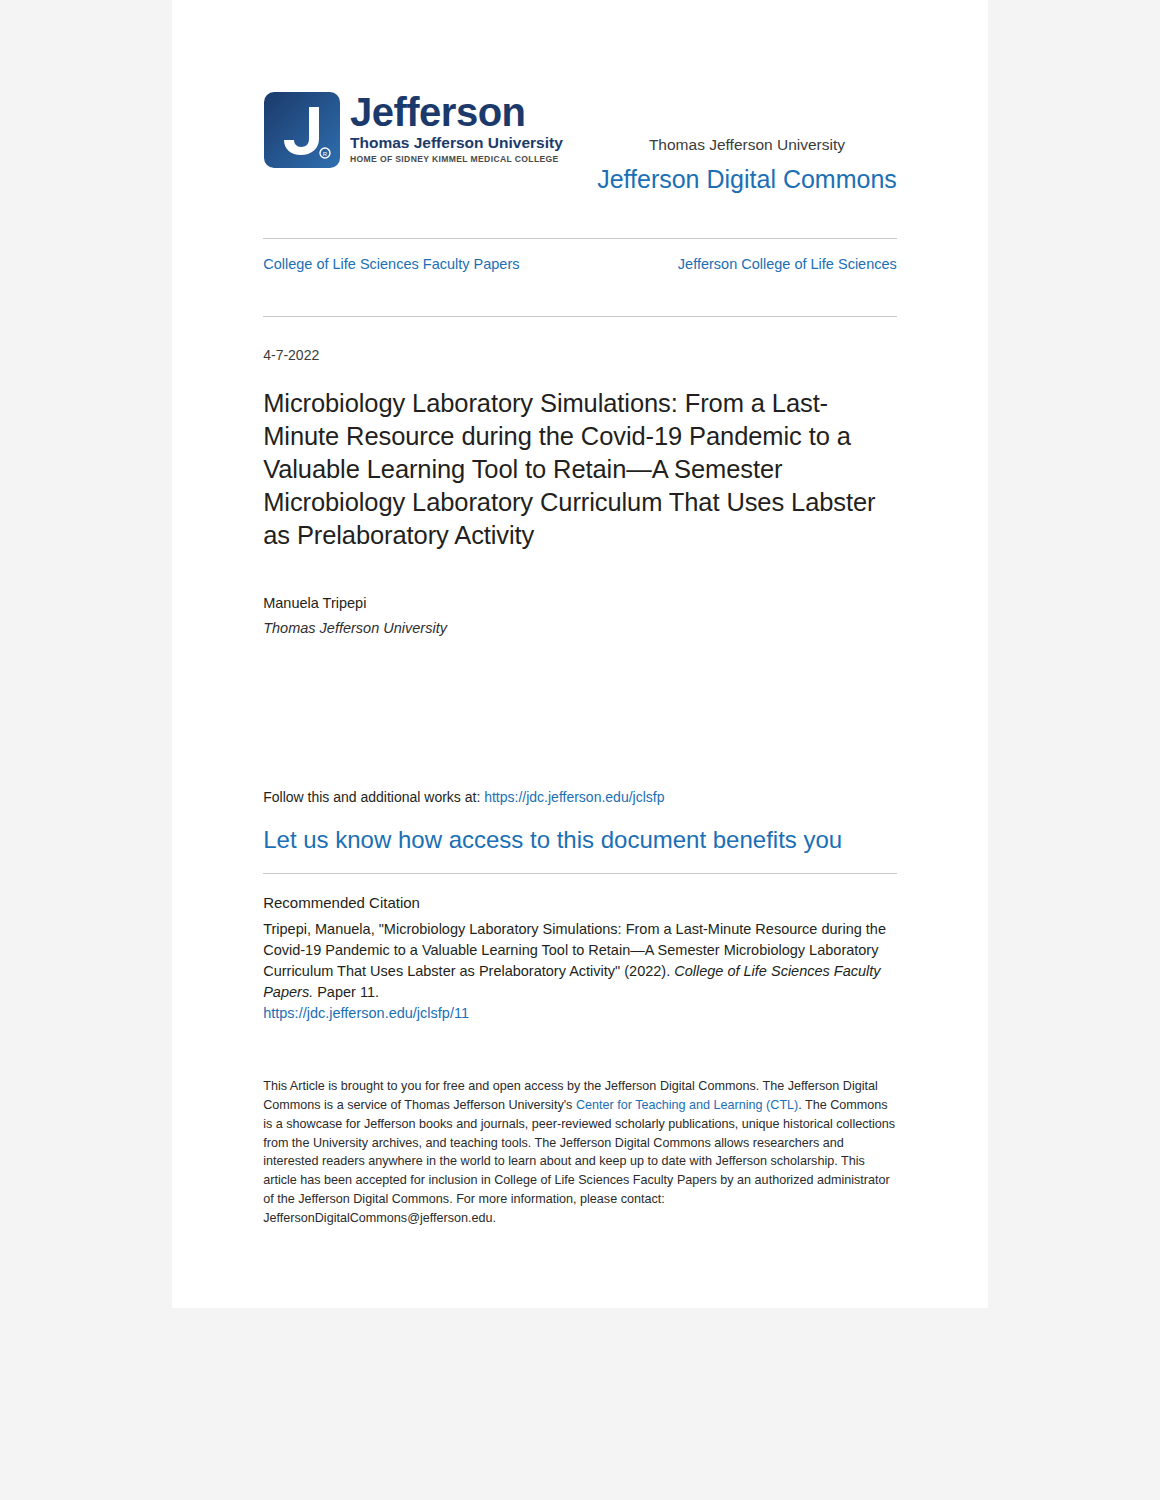R Jefferson Thomas Jefferson University HOME OF SIDNEY KIMMEL MEDICAL COLLEGE
Thomas Jefferson University Jefferson Digital Commons
College of Life Sciences Faculty Papers
Jefferson College of Life Sciences
4-7-2022
Microbiology Laboratory Simulations: From a Last-Minute Resource during the Covid-19 Pandemic to a Valuable Learning Tool to Retain—A Semester Microbiology Laboratory Curriculum That Uses Labster as Prelaboratory Activity
Manuela Tripepi
Thomas Jefferson University
Follow this and additional works at: https://jdc.jefferson.edu/jclsfp
Let us know how access to this document benefits you
Recommended Citation
Tripepi, Manuela, "Microbiology Laboratory Simulations: From a Last-Minute Resource during the Covid-19 Pandemic to a Valuable Learning Tool to Retain—A Semester Microbiology Laboratory Curriculum That Uses Labster as Prelaboratory Activity" (2022). College of Life Sciences Faculty Papers. Paper 11.
https://jdc.jefferson.edu/jclsfp/11
This Article is brought to you for free and open access by the Jefferson Digital Commons. The Jefferson Digital Commons is a service of Thomas Jefferson University's Center for Teaching and Learning (CTL). The Commons is a showcase for Jefferson books and journals, peer-reviewed scholarly publications, unique historical collections from the University archives, and teaching tools. The Jefferson Digital Commons allows researchers and interested readers anywhere in the world to learn about and keep up to date with Jefferson scholarship. This article has been accepted for inclusion in College of Life Sciences Faculty Papers by an authorized administrator of the Jefferson Digital Commons. For more information, please contact: JeffersonDigitalCommons@jefferson.edu.